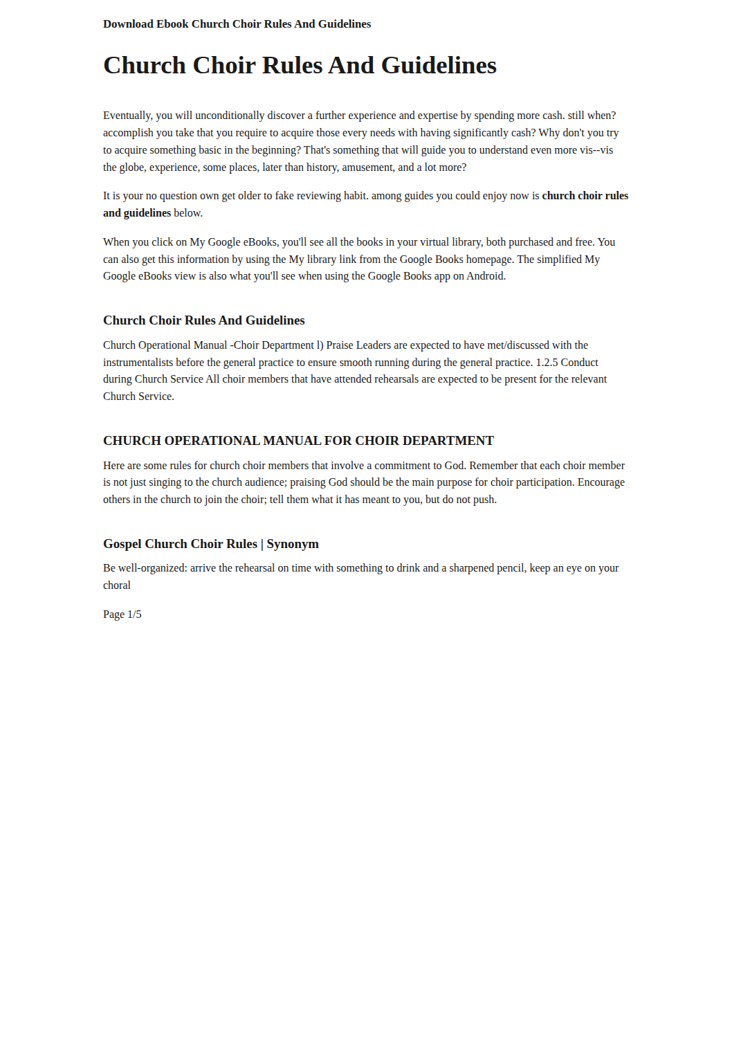Download Ebook Church Choir Rules And Guidelines
Church Choir Rules And Guidelines
Eventually, you will unconditionally discover a further experience and expertise by spending more cash. still when? accomplish you take that you require to acquire those every needs with having significantly cash? Why don't you try to acquire something basic in the beginning? That's something that will guide you to understand even more vis--vis the globe, experience, some places, later than history, amusement, and a lot more?
It is your no question own get older to fake reviewing habit. among guides you could enjoy now is church choir rules and guidelines below.
When you click on My Google eBooks, you'll see all the books in your virtual library, both purchased and free. You can also get this information by using the My library link from the Google Books homepage. The simplified My Google eBooks view is also what you'll see when using the Google Books app on Android.
Church Choir Rules And Guidelines
Church Operational Manual -Choir Department l) Praise Leaders are expected to have met/discussed with the instrumentalists before the general practice to ensure smooth running during the general practice. 1.2.5 Conduct during Church Service All choir members that have attended rehearsals are expected to be present for the relevant Church Service.
CHURCH OPERATIONAL MANUAL FOR CHOIR DEPARTMENT
Here are some rules for church choir members that involve a commitment to God. Remember that each choir member is not just singing to the church audience; praising God should be the main purpose for choir participation. Encourage others in the church to join the choir; tell them what it has meant to you, but do not push.
Gospel Church Choir Rules | Synonym
Be well-organized: arrive the rehearsal on time with something to drink and a sharpened pencil, keep an eye on your choral
Page 1/5